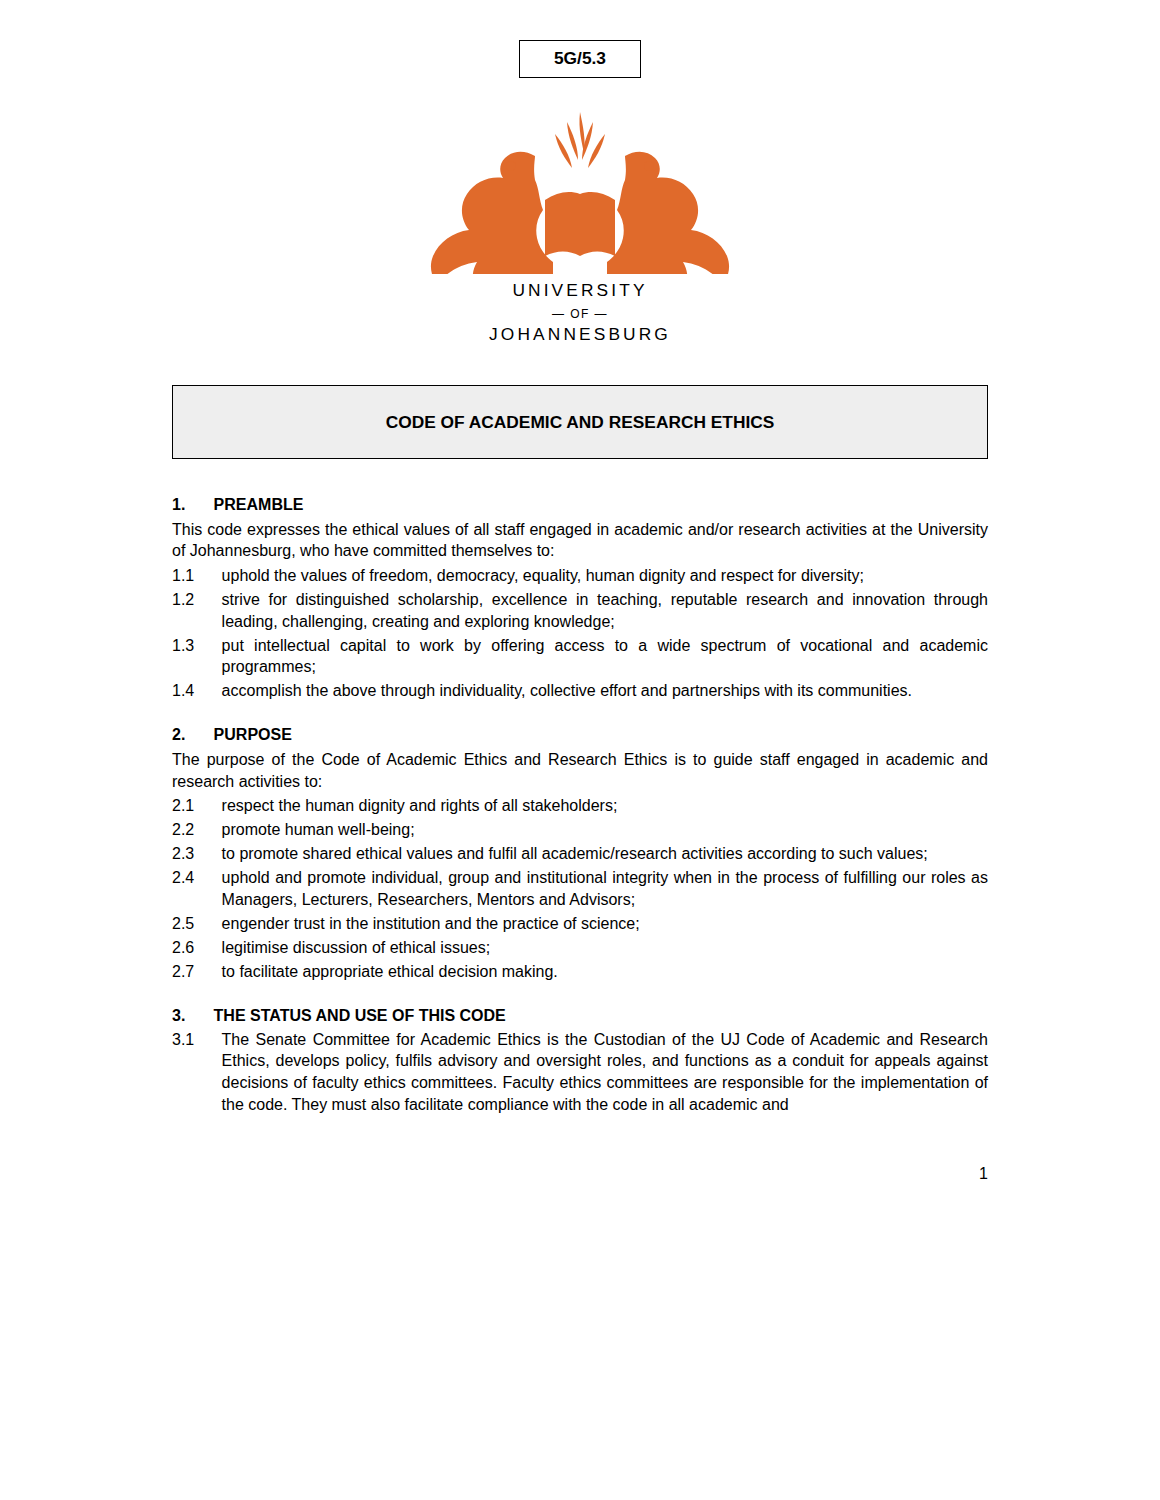5G/5.3
UNIVERSITY
— OF —
JOHANNESBURG
CODE OF ACADEMIC AND RESEARCH ETHICS
1. PREAMBLE
This code expresses the ethical values of all staff engaged in academic and/or research activities at the University of Johannesburg, who have committed themselves to:
1.1uphold the values of freedom, democracy, equality, human dignity and respect for diversity;
1.2strive for distinguished scholarship, excellence in teaching, reputable research and innovation through leading, challenging, creating and exploring knowledge;
1.3put intellectual capital to work by offering access to a wide spectrum of vocational and academic programmes;
1.4accomplish the above through individuality, collective effort and partnerships with its communities.
2. PURPOSE
The purpose of the Code of Academic Ethics and Research Ethics is to guide staff engaged in academic and research activities to:
2.1respect the human dignity and rights of all stakeholders;
2.2promote human well-being;
2.3to promote shared ethical values and fulfil all academic/research activities according to such values;
2.4uphold and promote individual, group and institutional integrity when in the process of fulfilling our roles as Managers, Lecturers, Researchers, Mentors and Advisors;
2.5engender trust in the institution and the practice of science;
2.6legitimise discussion of ethical issues;
2.7to facilitate appropriate ethical decision making.
3. THE STATUS AND USE OF THIS CODE
3.1 The Senate Committee for Academic Ethics is the Custodian of the UJ Code of Academic and Research Ethics, develops policy, fulfils advisory and oversight roles, and functions as a conduit for appeals against decisions of faculty ethics committees. Faculty ethics committees are responsible for the implementation of the code. They must also facilitate compliance with the code in all academic and
1